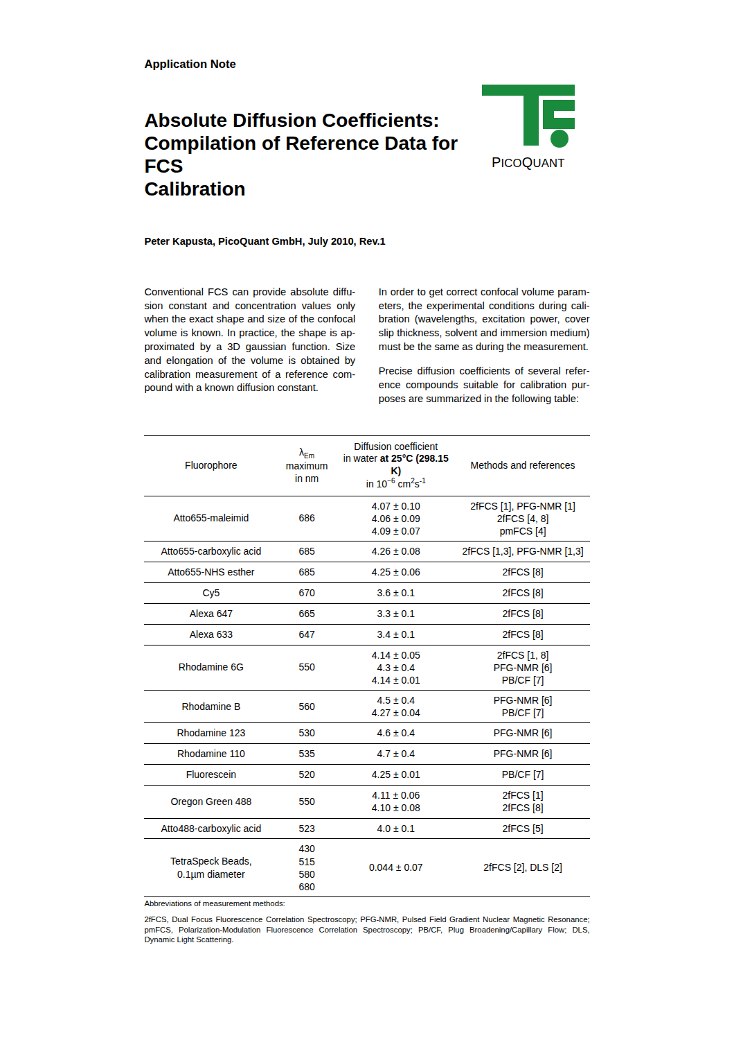Application Note
PICOQUANT
Absolute Diffusion Coefficients:
Compilation of Reference Data for FCS
Calibration
Peter Kapusta, PicoQuant GmbH, July 2010, Rev.1
Conventional FCS can provide absolute diffusion constant and concentration values only when the exact shape and size of the confocal volume is known. In practice, the shape is approximated by a 3D gaussian function. Size and elongation of the volume is obtained by calibration measurement of a reference compound with a known diffusion constant.
In order to get correct confocal volume parameters, the experimental conditions during calibration (wavelengths, excitation power, cover slip thickness, solvent and immersion medium) must be the same as during the measurement.
Precise diffusion coefficients of several reference compounds suitable for calibration purposes are summarized in the following table:
| Fluorophore | λ Em maximum in nm | Diffusion coefficient in water at 25°C (298.15 K) in 10 −6 cm 2 s -1 | Methods and references |
| --- | --- | --- | --- |
| Atto655-maleimid | 686 | 4.07 ± 0.10 4.06 ± 0.09 4.09 ± 0.07 | 2fFCS [1], PFG-NMR [1] 2fFCS [4, 8] pmFCS [4] |
| Atto655-carboxylic acid | 685 | 4.26 ± 0.08 | 2fFCS [1,3], PFG-NMR [1,3] |
| Atto655-NHS esther | 685 | 4.25 ± 0.06 | 2fFCS [8] |
| Cy5 | 670 | 3.6 ± 0.1 | 2fFCS [8] |
| Alexa 647 | 665 | 3.3 ± 0.1 | 2fFCS [8] |
| Alexa 633 | 647 | 3.4 ± 0.1 | 2fFCS [8] |
| Rhodamine 6G | 550 | 4.14 ± 0.05 4.3 ± 0.4 4.14 ± 0.01 | 2fFCS [1, 8] PFG-NMR [6] PB/CF [7] |
| Rhodamine B | 560 | 4.5 ± 0.4 4.27 ± 0.04 | PFG-NMR [6] PB/CF [7] |
| Rhodamine 123 | 530 | 4.6 ± 0.4 | PFG-NMR [6] |
| Rhodamine 110 | 535 | 4.7 ± 0.4 | PFG-NMR [6] |
| Fluorescein | 520 | 4.25 ± 0.01 | PB/CF [7] |
| Oregon Green 488 | 550 | 4.11 ± 0.06 4.10 ± 0.08 | 2fFCS [1] 2fFCS [8] |
| Atto488-carboxylic acid | 523 | 4.0 ± 0.1 | 2fFCS [5] |
| TetraSpeck Beads, 0.1µm diameter | 430 515 580 680 | 0.044 ± 0.07 | 2fFCS [2], DLS [2] |
Abbreviations of measurement methods:
2fFCS, Dual Focus Fluorescence Correlation Spectroscopy; PFG-NMR, Pulsed Field Gradient Nuclear Magnetic Resonance; pmFCS, Polarization-Modulation Fluorescence Correlation Spectroscopy; PB/CF, Plug Broadening/Capillary Flow; DLS, Dynamic Light Scattering.